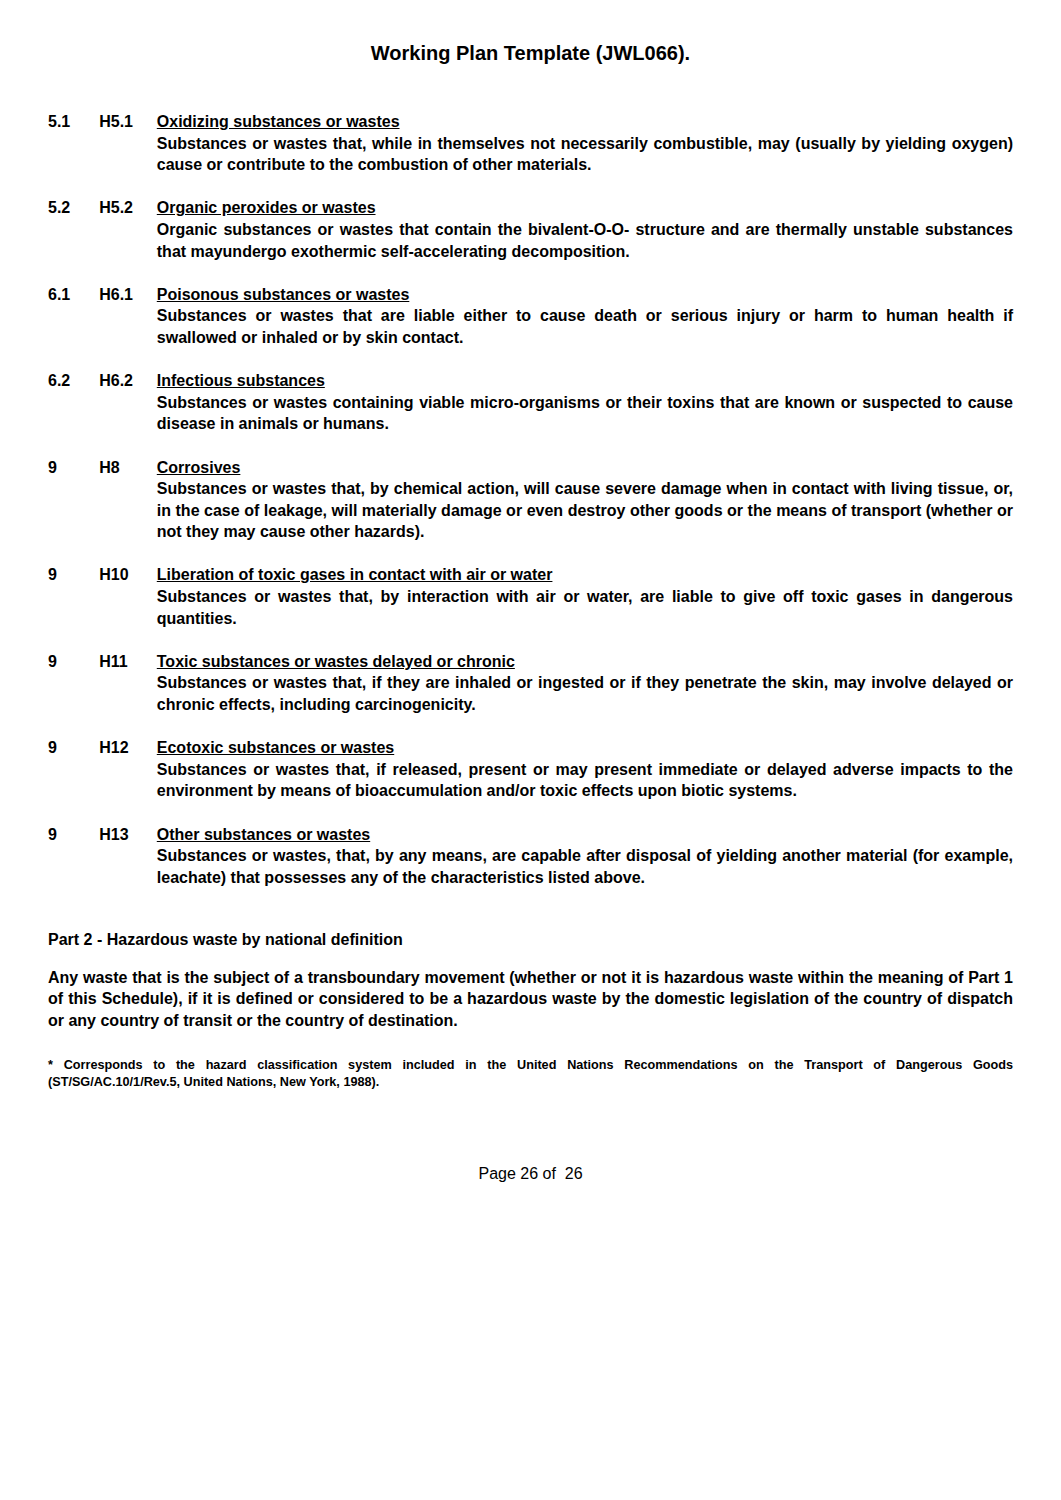Working Plan Template (JWL066).
| 5.1 | H5.1 | Oxidizing substances or wastes Substances or wastes that, while in themselves not necessarily combustible, may (usually by yielding oxygen) cause or contribute to the combustion of other materials. |
| 5.2 | H5.2 | Organic peroxides or wastes Organic substances or wastes that contain the bivalent-O-O- structure and are thermally unstable substances that mayundergo exothermic self-accelerating decomposition. |
| 6.1 | H6.1 | Poisonous substances or wastes Substances or wastes that are liable either to cause death or serious injury or harm to human health if swallowed or inhaled or by skin contact. |
| 6.2 | H6.2 | Infectious substances Substances or wastes containing viable micro-organisms or their toxins that are known or suspected to cause disease in animals or humans. |
| 9 | H8 | Corrosives Substances or wastes that, by chemical action, will cause severe damage when in contact with living tissue, or, in the case of leakage, will materially damage or even destroy other goods or the means of transport (whether or not they may cause other hazards). |
| 9 | H10 | Liberation of toxic gases in contact with air or water Substances or wastes that, by interaction with air or water, are liable to give off toxic gases in dangerous quantities. |
| 9 | H11 | Toxic substances or wastes delayed or chronic Substances or wastes that, if they are inhaled or ingested or if they penetrate the skin, may involve delayed or chronic effects, including carcinogenicity. |
| 9 | H12 | Ecotoxic substances or wastes Substances or wastes that, if released, present or may present immediate or delayed adverse impacts to the environment by means of bioaccumulation and/or toxic effects upon biotic systems. |
| 9 | H13 | Other substances or wastes Substances or wastes, that, by any means, are capable after disposal of yielding another material (for example, leachate) that possesses any of the characteristics listed above. |
Part 2 - Hazardous waste by national definition
Any waste that is the subject of a transboundary movement (whether or not it is hazardous waste within the meaning of Part 1 of this Schedule), if it is defined or considered to be a hazardous waste by the domestic legislation of the country of dispatch or any country of transit or the country of destination.
* Corresponds to the hazard classification system included in the United Nations Recommendations on the Transport of Dangerous Goods (ST/SG/AC.10/1/Rev.5, United Nations, New York, 1988).
Page 26 of 26